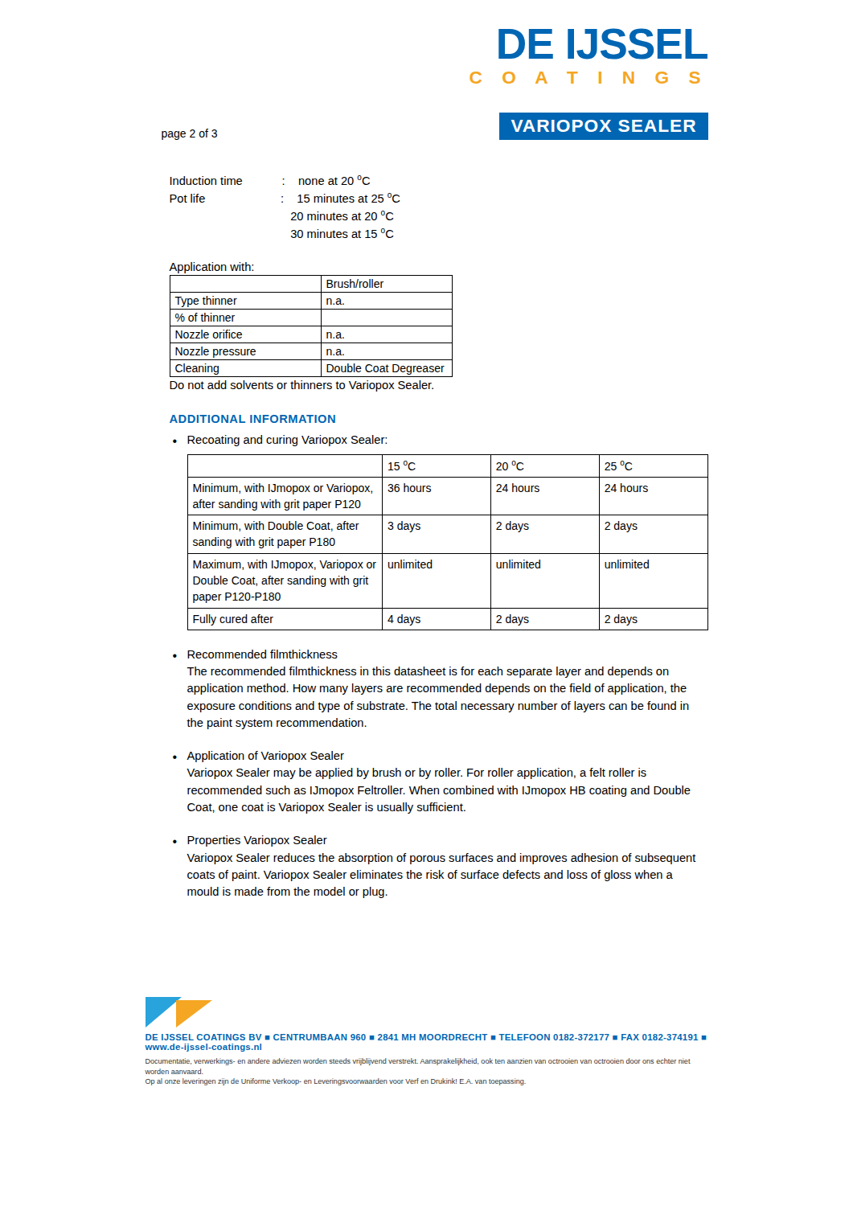DE IJSSEL
C O A T I N G S
page 2 of 3
VARIOPOX SEALER
Induction time : none at 20 oC
Pot life : 15 minutes at 25 oC
20 minutes at 20 oC
30 minutes at 15 oC
Application with:
| | Brush/roller |
| Type thinner | n.a. |
| % of thinner | |
| Nozzle orifice | n.a. |
| Nozzle pressure | n.a. |
| Cleaning | Double Coat Degreaser |
Do not add solvents or thinners to Variopox Sealer.
ADDITIONAL INFORMATION
Recoating and curing Variopox Sealer:
| | 15 o C | 20 o C | 25 o C |
| Minimum, with IJmopox or Variopox, after sanding with grit paper P120 | 36 hours | 24 hours | 24 hours |
| Minimum, with Double Coat, after sanding with grit paper P180 | 3 days | 2 days | 2 days |
| Maximum, with IJmopox, Variopox or Double Coat, after sanding with grit paper P120-P180 | unlimited | unlimited | unlimited |
| Fully cured after | 4 days | 2 days | 2 days |
Recommended filmthickness The recommended filmthickness in this datasheet is for each separate layer and depends on application method. How many layers are recommended depends on the field of application, the exposure conditions and type of substrate. The total necessary number of layers can be found in the paint system recommendation.
Application of Variopox Sealer Variopox Sealer may be applied by brush or by roller. For roller application, a felt roller is recommended such as IJmopox Feltroller. When combined with IJmopox HB coating and Double Coat, one coat is Variopox Sealer is usually sufficient.
Properties Variopox Sealer Variopox Sealer reduces the absorption of porous surfaces and improves adhesion of subsequent coats of paint. Variopox Sealer eliminates the risk of surface defects and loss of gloss when a mould is made from the model or plug.
DE IJSSEL COATINGS BV ■ CENTRUMBAAN 960 ■ 2841 MH MOORDRECHT ■ TELEFOON 0182-372177 ■ FAX 0182-374191 ■ www.de-ijssel-coatings.nl
Documentatie, verwerkings- en andere adviezen worden steeds vrijblijvend verstrekt. Aansprakelijkheid, ook ten aanzien van octrooien van octrooien door ons echter niet worden aanvaard.
Op al onze leveringen zijn de Uniforme Verkoop- en Leveringsvoorwaarden voor Verf en Drukink! E.A. van toepassing.